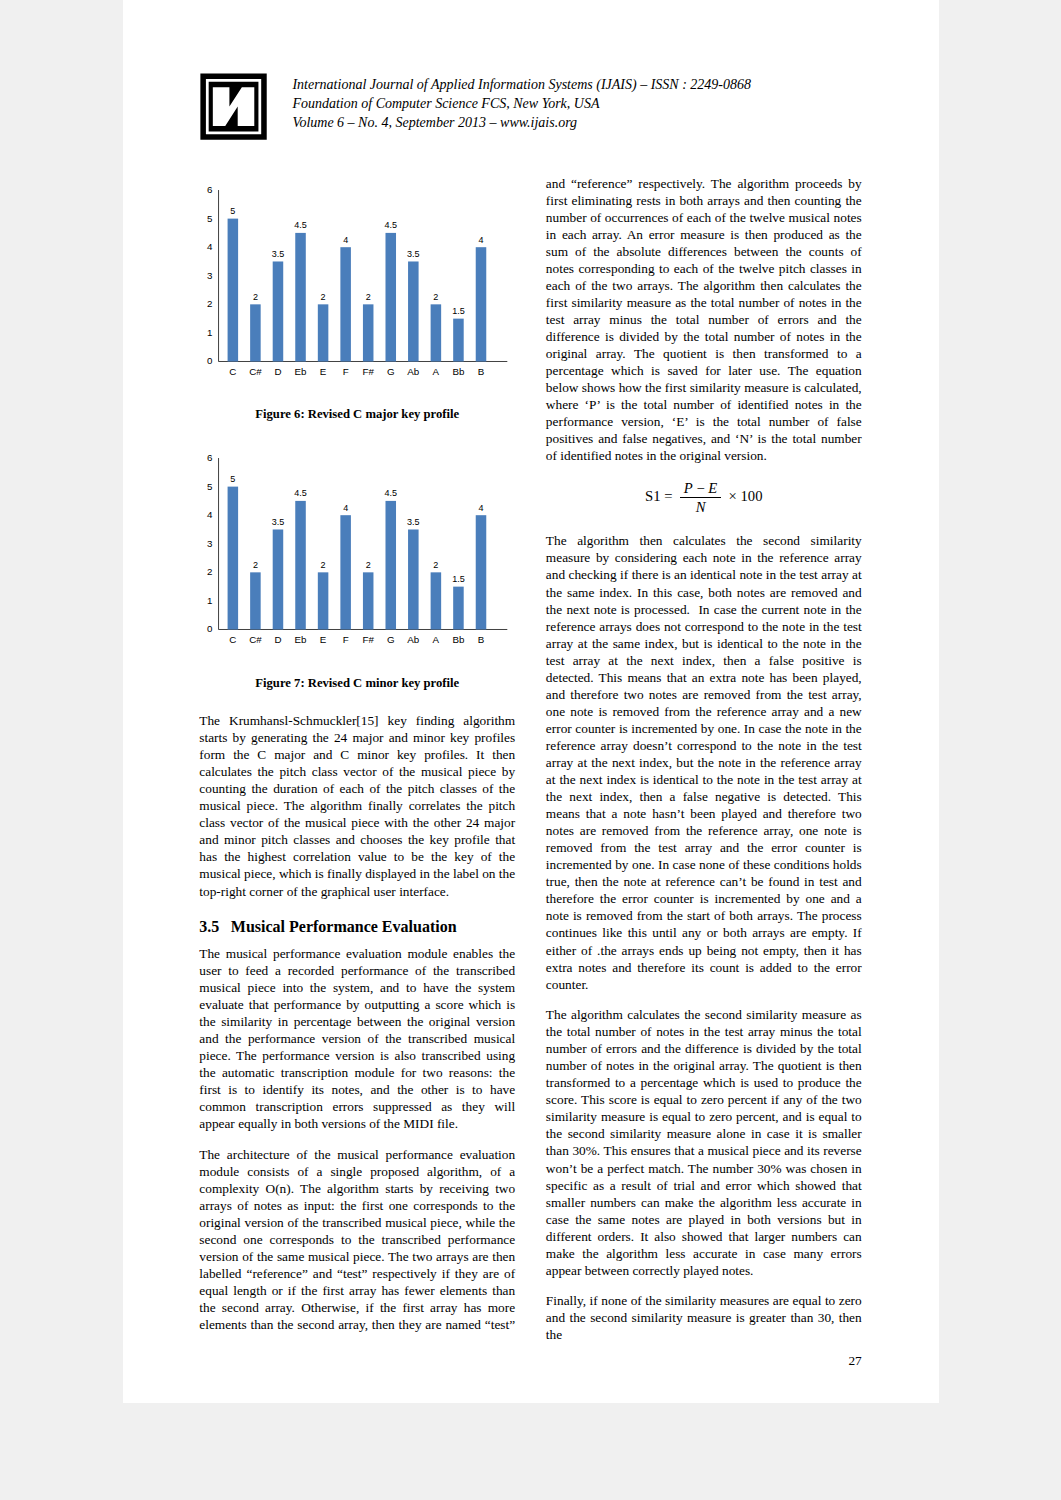International Journal of Applied Information Systems (IJAIS) – ISSN : 2249-0868
Foundation of Computer Science FCS, New York, USA
Volume 6 – No. 4, September 2013 – www.ijais.org
6 5 4 3 2 1 0 5 2 3.5 4.5 2 4 2 4.5 3.5 2 1.5 4 C C# D Eb E F F# G Ab A Bb B
Figure 6: Revised C major key profile
6 5 4 3 2 1 0 5 2 3.5 4.5 2 4 2 4.5 3.5 2 1.5 4 C C# D Eb E F F# G Ab A Bb B
Figure 7: Revised C minor key profile
The Krumhansl-Schmuckler[15] key finding algorithm starts by generating the 24 major and minor key profiles form the C major and C minor key profiles. It then calculates the pitch class vector of the musical piece by counting the duration of each of the pitch classes of the musical piece. The algorithm finally correlates the pitch class vector of the musical piece with the other 24 major and minor pitch classes and chooses the key profile that has the highest correlation value to be the key of the musical piece, which is finally displayed in the label on the top-right corner of the graphical user interface.
3.5 Musical Performance Evaluation
The musical performance evaluation module enables the user to feed a recorded performance of the transcribed musical piece into the system, and to have the system evaluate that performance by outputting a score which is the similarity in percentage between the original version and the performance version of the transcribed musical piece. The performance version is also transcribed using the automatic transcription module for two reasons: the first is to identify its notes, and the other is to have common transcription errors suppressed as they will appear equally in both versions of the MIDI file.
The architecture of the musical performance evaluation module consists of a single proposed algorithm, of a complexity O(n). The algorithm starts by receiving two arrays of notes as input: the first one corresponds to the original version of the transcribed musical piece, while the second one corresponds to the transcribed performance version of the same musical piece. The two arrays are then labelled “reference” and “test” respectively if they are of equal length or if the first array has fewer elements than the second array. Otherwise, if the first array has more elements than the second array, then they are named “test” and “reference” respectively. The algorithm proceeds by first eliminating rests in both arrays and then counting the number of occurrences of each of the twelve musical notes in each array. An error measure is then produced as the sum of the absolute differences between the counts of notes corresponding to each of the twelve pitch classes in each of the two arrays. The algorithm then calculates the first similarity measure as the total number of notes in the test array minus the total number of errors and the difference is divided by the total number of notes in the original array. The quotient is then transformed to a percentage which is saved for later use. The equation below shows how the first similarity measure is calculated, where ‘P’ is the total number of identified notes in the performance version, ‘E’ is the total number of false positives and false negatives, and ‘N’ is the total number of identified notes in the original version.
S1 = P − E N × 100
The algorithm then calculates the second similarity measure by considering each note in the reference array and checking if there is an identical note in the test array at the same index. In this case, both notes are removed and the next note is processed. In case the current note in the reference arrays does not correspond to the note in the test array at the same index, but is identical to the note in the test array at the next index, then a false positive is detected. This means that an extra note has been played, and therefore two notes are removed from the test array, one note is removed from the reference array and a new error counter is incremented by one. In case the note in the reference array doesn’t correspond to the note in the test array at the next index, but the note in the reference array at the next index is identical to the note in the test array at the next index, then a false negative is detected. This means that a note hasn’t been played and therefore two notes are removed from the reference array, one note is removed from the test array and the error counter is incremented by one. In case none of these conditions holds true, then the note at reference can’t be found in test and therefore the error counter is incremented by one and a note is removed from the start of both arrays. The process continues like this until any or both arrays are empty. If either of .the arrays ends up being not empty, then it has extra notes and therefore its count is added to the error counter.
The algorithm calculates the second similarity measure as the total number of notes in the test array minus the total number of errors and the difference is divided by the total number of notes in the original array. The quotient is then transformed to a percentage which is used to produce the score. This score is equal to zero percent if any of the two similarity measure is equal to zero percent, and is equal to the second similarity measure alone in case it is smaller than 30%. This ensures that a musical piece and its reverse won’t be a perfect match. The number 30% was chosen in specific as a result of trial and error which showed that smaller numbers can make the algorithm less accurate in case the same notes are played in both versions but in different orders. It also showed that larger numbers can make the algorithm less accurate in case many errors appear between correctly played notes.
Finally, if none of the similarity measures are equal to zero and the second similarity measure is greater than 30, then the
27